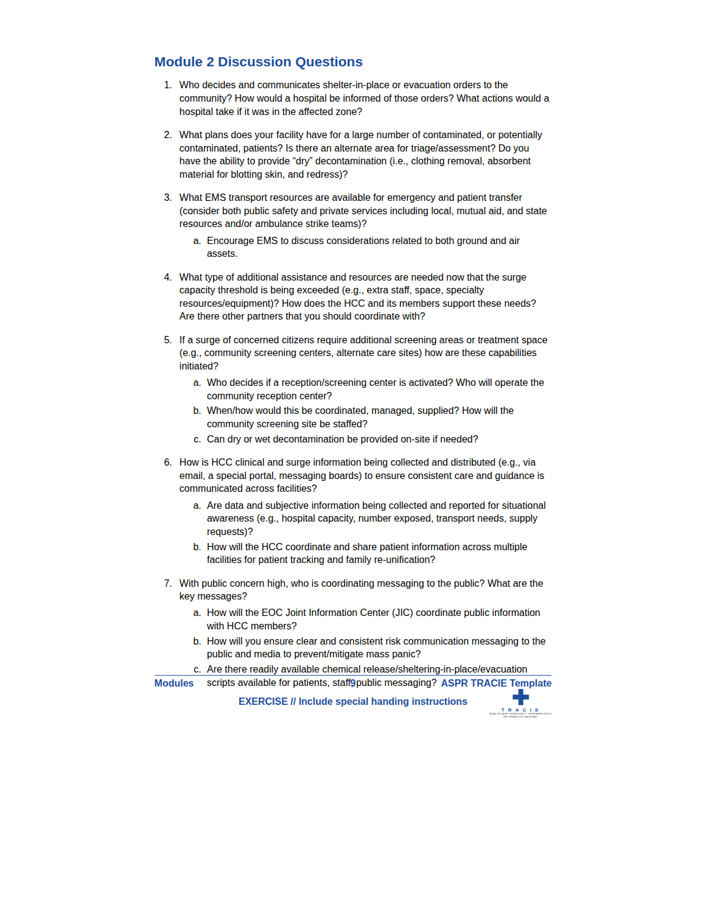Module 2 Discussion Questions
Who decides and communicates shelter-in-place or evacuation orders to the community? How would a hospital be informed of those orders? What actions would a hospital take if it was in the affected zone?
What plans does your facility have for a large number of contaminated, or potentially contaminated, patients? Is there an alternate area for triage/assessment? Do you have the ability to provide “dry” decontamination (i.e., clothing removal, absorbent material for blotting skin, and redress)?
What EMS transport resources are available for emergency and patient transfer (consider both public safety and private services including local, mutual aid, and state resources and/or ambulance strike teams)?
Encourage EMS to discuss considerations related to both ground and air assets.
What type of additional assistance and resources are needed now that the surge capacity threshold is being exceeded (e.g., extra staff, space, specialty resources/equipment)? How does the HCC and its members support these needs? Are there other partners that you should coordinate with?
If a surge of concerned citizens require additional screening areas or treatment space (e.g., community screening centers, alternate care sites) how are these capabilities initiated?
Who decides if a reception/screening center is activated? Who will operate the community reception center?
When/how would this be coordinated, managed, supplied? How will the community screening site be staffed?
Can dry or wet decontamination be provided on-site if needed?
How is HCC clinical and surge information being collected and distributed (e.g., via email, a special portal, messaging boards) to ensure consistent care and guidance is communicated across facilities?
Are data and subjective information being collected and reported for situational awareness (e.g., hospital capacity, number exposed, transport needs, supply requests)?
How will the HCC coordinate and share patient information across multiple facilities for patient tracking and family re-unification?
With public concern high, who is coordinating messaging to the public? What are the key messages?
How will the EOC Joint Information Center (JIC) coordinate public information with HCC members?
How will you ensure clear and consistent risk communication messaging to the public and media to prevent/mitigate mass panic?
Are there readily available chemical release/sheltering-in-place/evacuation scripts available for patients, staff, public messaging?
Modules
9
ASPR TRACIE Template
EXERCISE // Include special handing instructions
✚
T R A C I E
HEALTHCARE EMERGENCY PREPAREDNESS
INFORMATION GATEWAY